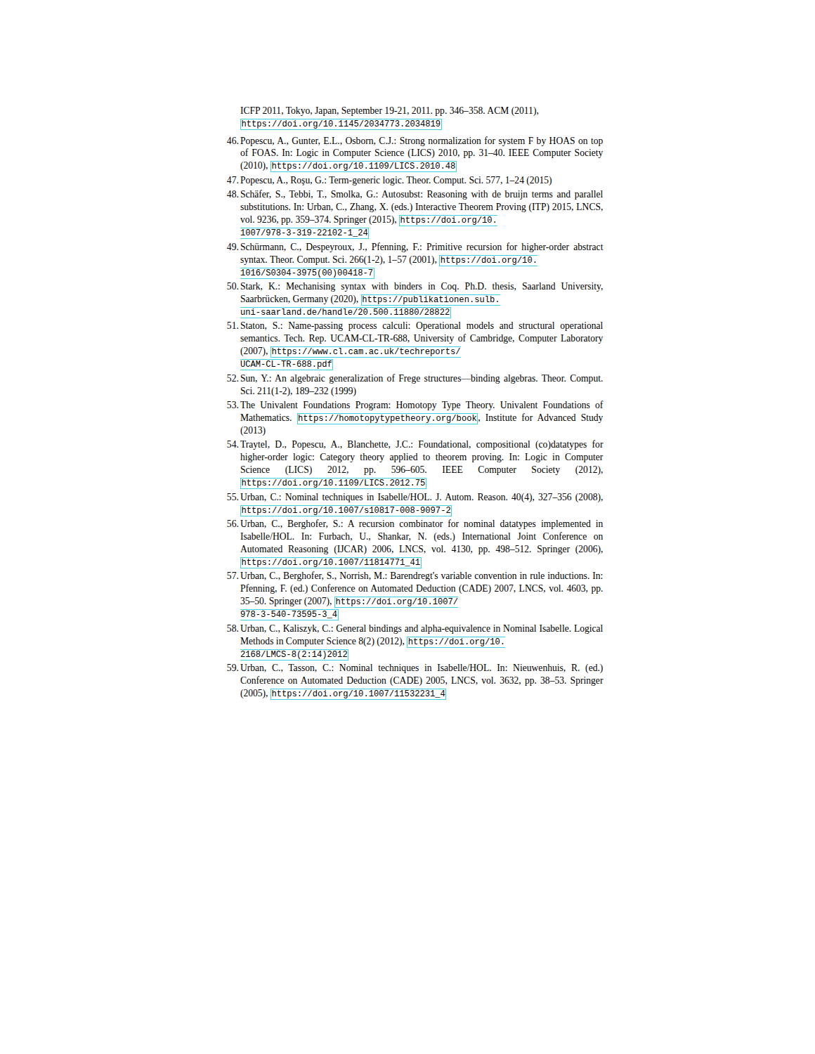ICFP 2011, Tokyo, Japan, September 19-21, 2011. pp. 346–358. ACM (2011), https://doi.org/10.1145/2034773.2034819
Popescu, A., Gunter, E.L., Osborn, C.J.: Strong normalization for system F by HOAS on top of FOAS. In: Logic in Computer Science (LICS) 2010, pp. 31–40. IEEE Computer Society (2010), https://doi.org/10.1109/LICS.2010.48
Popescu, A., Roşu, G.: Term-generic logic. Theor. Comput. Sci. 577, 1–24 (2015)
Schäfer, S., Tebbi, T., Smolka, G.: Autosubst: Reasoning with de bruijn terms and parallel substitutions. In: Urban, C., Zhang, X. (eds.) Interactive Theorem Proving (ITP) 2015, LNCS, vol. 9236, pp. 359–374. Springer (2015), https://doi.org/10.
1007/978-3-319-22102-1_24
Schürmann, C., Despeyroux, J., Pfenning, F.: Primitive recursion for higher-order abstract syntax. Theor. Comput. Sci. 266(1-2), 1–57 (2001), https://doi.org/10.
1016/S0304-3975(00)00418-7
Stark, K.: Mechanising syntax with binders in Coq. Ph.D. thesis, Saarland University, Saarbrücken, Germany (2020), https://publikationen.sulb.
uni-saarland.de/handle/20.500.11880/28822
Staton, S.: Name-passing process calculi: Operational models and structural operational semantics. Tech. Rep. UCAM-CL-TR-688, University of Cambridge, Computer Laboratory (2007), https://www.cl.cam.ac.uk/techreports/
UCAM-CL-TR-688.pdf
Sun, Y.: An algebraic generalization of Frege structures—binding algebras. Theor. Comput. Sci. 211(1-2), 189–232 (1999)
The Univalent Foundations Program: Homotopy Type Theory. Univalent Foundations of Mathematics. https://homotopytypetheory.org/book, Institute for Advanced Study (2013)
Traytel, D., Popescu, A., Blanchette, J.C.: Foundational, compositional (co)datatypes for higher-order logic: Category theory applied to theorem proving. In: Logic in Computer Science (LICS) 2012, pp. 596–605. IEEE Computer Society (2012), https://doi.org/10.1109/LICS.2012.75
Urban, C.: Nominal techniques in Isabelle/HOL. J. Autom. Reason. 40(4), 327–356 (2008), https://doi.org/10.1007/s10817-008-9097-2
Urban, C., Berghofer, S.: A recursion combinator for nominal datatypes implemented in Isabelle/HOL. In: Furbach, U., Shankar, N. (eds.) International Joint Conference on Automated Reasoning (IJCAR) 2006, LNCS, vol. 4130, pp. 498–512. Springer (2006), https://doi.org/10.1007/11814771_41
Urban, C., Berghofer, S., Norrish, M.: Barendregt's variable convention in rule inductions. In: Pfenning, F. (ed.) Conference on Automated Deduction (CADE) 2007, LNCS, vol. 4603, pp. 35–50. Springer (2007), https://doi.org/10.1007/
978-3-540-73595-3_4
Urban, C., Kaliszyk, C.: General bindings and alpha-equivalence in Nominal Isabelle. Logical Methods in Computer Science 8(2) (2012), https://doi.org/10.
2168/LMCS-8(2:14)2012
Urban, C., Tasson, C.: Nominal techniques in Isabelle/HOL. In: Nieuwenhuis, R. (ed.) Conference on Automated Deduction (CADE) 2005, LNCS, vol. 3632, pp. 38–53. Springer (2005), https://doi.org/10.1007/11532231_4